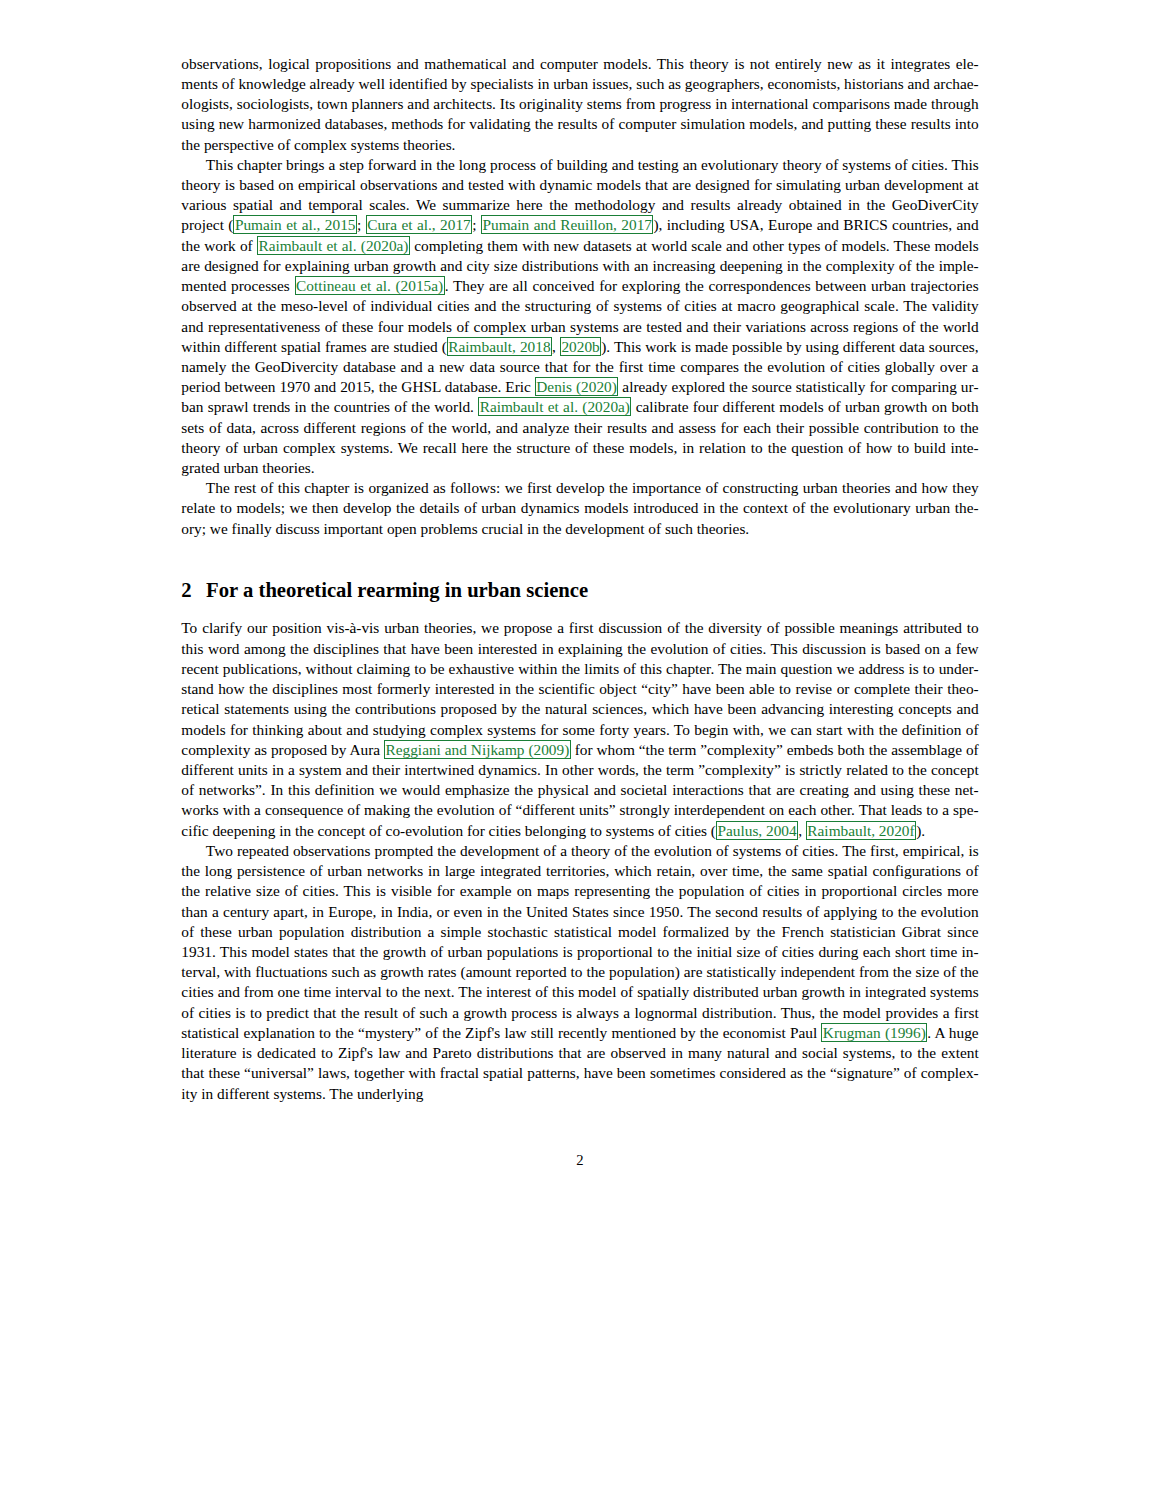observations, logical propositions and mathematical and computer models. This theory is not entirely new as it integrates elements of knowledge already well identified by specialists in urban issues, such as geographers, economists, historians and archaeologists, sociologists, town planners and architects. Its originality stems from progress in international comparisons made through using new harmonized databases, methods for validating the results of computer simulation models, and putting these results into the perspective of complex systems theories.
This chapter brings a step forward in the long process of building and testing an evolutionary theory of systems of cities. This theory is based on empirical observations and tested with dynamic models that are designed for simulating urban development at various spatial and temporal scales. We summarize here the methodology and results already obtained in the GeoDiverCity project (Pumain et al., 2015; Cura et al., 2017; Pumain and Reuillon, 2017), including USA, Europe and BRICS countries, and the work of Raimbault et al. (2020a) completing them with new datasets at world scale and other types of models. These models are designed for explaining urban growth and city size distributions with an increasing deepening in the complexity of the implemented processes Cottineau et al. (2015a). They are all conceived for exploring the correspondences between urban trajectories observed at the meso-level of individual cities and the structuring of systems of cities at macro geographical scale. The validity and representativeness of these four models of complex urban systems are tested and their variations across regions of the world within different spatial frames are studied (Raimbault, 2018, 2020b). This work is made possible by using different data sources, namely the GeoDivercity database and a new data source that for the first time compares the evolution of cities globally over a period between 1970 and 2015, the GHSL database. Eric Denis (2020) already explored the source statistically for comparing urban sprawl trends in the countries of the world. Raimbault et al. (2020a) calibrate four different models of urban growth on both sets of data, across different regions of the world, and analyze their results and assess for each their possible contribution to the theory of urban complex systems. We recall here the structure of these models, in relation to the question of how to build integrated urban theories.
The rest of this chapter is organized as follows: we first develop the importance of constructing urban theories and how they relate to models; we then develop the details of urban dynamics models introduced in the context of the evolutionary urban theory; we finally discuss important open problems crucial in the development of such theories.
2 For a theoretical rearming in urban science
To clarify our position vis-à-vis urban theories, we propose a first discussion of the diversity of possible meanings attributed to this word among the disciplines that have been interested in explaining the evolution of cities. This discussion is based on a few recent publications, without claiming to be exhaustive within the limits of this chapter. The main question we address is to understand how the disciplines most formerly interested in the scientific object “city” have been able to revise or complete their theoretical statements using the contributions proposed by the natural sciences, which have been advancing interesting concepts and models for thinking about and studying complex systems for some forty years. To begin with, we can start with the definition of complexity as proposed by Aura Reggiani and Nijkamp (2009) for whom “the term ”complexity” embeds both the assemblage of different units in a system and their intertwined dynamics. In other words, the term ”complexity” is strictly related to the concept of networks”. In this definition we would emphasize the physical and societal interactions that are creating and using these networks with a consequence of making the evolution of “different units” strongly interdependent on each other. That leads to a specific deepening in the concept of co-evolution for cities belonging to systems of cities (Paulus, 2004, Raimbault, 2020f).
Two repeated observations prompted the development of a theory of the evolution of systems of cities. The first, empirical, is the long persistence of urban networks in large integrated territories, which retain, over time, the same spatial configurations of the relative size of cities. This is visible for example on maps representing the population of cities in proportional circles more than a century apart, in Europe, in India, or even in the United States since 1950. The second results of applying to the evolution of these urban population distribution a simple stochastic statistical model formalized by the French statistician Gibrat since 1931. This model states that the growth of urban populations is proportional to the initial size of cities during each short time interval, with fluctuations such as growth rates (amount reported to the population) are statistically independent from the size of the cities and from one time interval to the next. The interest of this model of spatially distributed urban growth in integrated systems of cities is to predict that the result of such a growth process is always a lognormal distribution. Thus, the model provides a first statistical explanation to the “mystery” of the Zipf's law still recently mentioned by the economist Paul Krugman (1996). A huge literature is dedicated to Zipf's law and Pareto distributions that are observed in many natural and social systems, to the extent that these “universal” laws, together with fractal spatial patterns, have been sometimes considered as the “signature” of complexity in different systems. The underlying
2